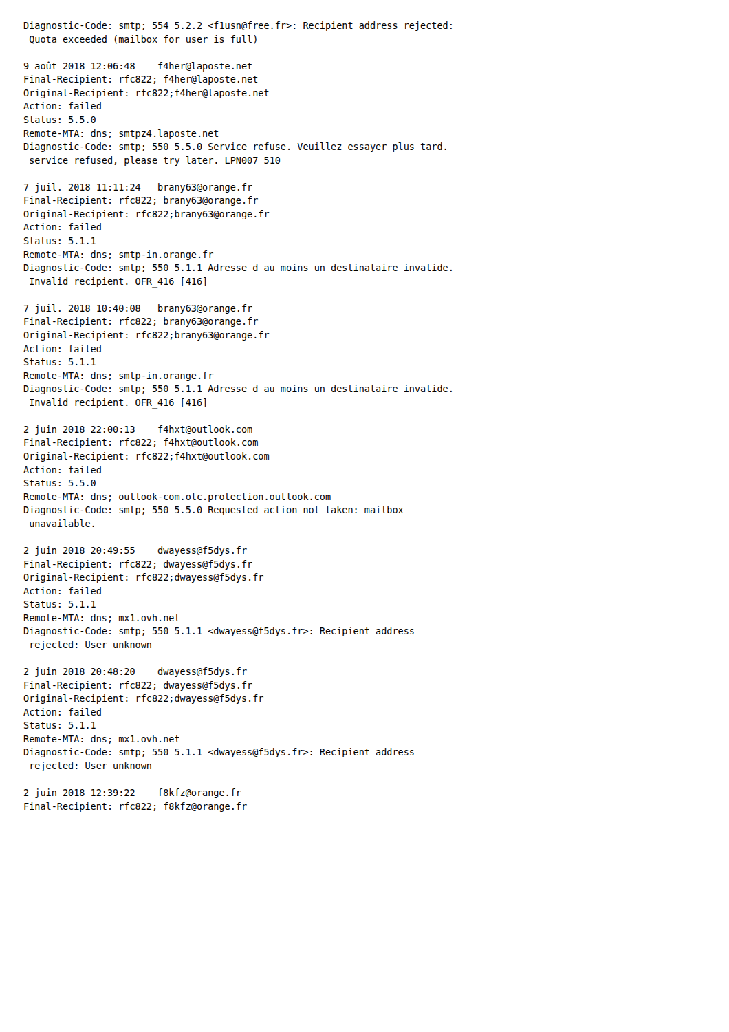Diagnostic-Code: smtp; 554 5.2.2 <f1usn@free.fr>: Recipient address rejected:
 Quota exceeded (mailbox for user is full)

9 août 2018 12:06:48    f4her@laposte.net
Final-Recipient: rfc822; f4her@laposte.net
Original-Recipient: rfc822;f4her@laposte.net
Action: failed
Status: 5.5.0
Remote-MTA: dns; smtpz4.laposte.net
Diagnostic-Code: smtp; 550 5.5.0 Service refuse. Veuillez essayer plus tard.
 service refused, please try later. LPN007_510

7 juil. 2018 11:11:24   brany63@orange.fr
Final-Recipient: rfc822; brany63@orange.fr
Original-Recipient: rfc822;brany63@orange.fr
Action: failed
Status: 5.1.1
Remote-MTA: dns; smtp-in.orange.fr
Diagnostic-Code: smtp; 550 5.1.1 Adresse d au moins un destinataire invalide.
 Invalid recipient. OFR_416 [416]

7 juil. 2018 10:40:08   brany63@orange.fr
Final-Recipient: rfc822; brany63@orange.fr
Original-Recipient: rfc822;brany63@orange.fr
Action: failed
Status: 5.1.1
Remote-MTA: dns; smtp-in.orange.fr
Diagnostic-Code: smtp; 550 5.1.1 Adresse d au moins un destinataire invalide.
 Invalid recipient. OFR_416 [416]

2 juin 2018 22:00:13    f4hxt@outlook.com
Final-Recipient: rfc822; f4hxt@outlook.com
Original-Recipient: rfc822;f4hxt@outlook.com
Action: failed
Status: 5.5.0
Remote-MTA: dns; outlook-com.olc.protection.outlook.com
Diagnostic-Code: smtp; 550 5.5.0 Requested action not taken: mailbox
 unavailable.

2 juin 2018 20:49:55    dwayess@f5dys.fr
Final-Recipient: rfc822; dwayess@f5dys.fr
Original-Recipient: rfc822;dwayess@f5dys.fr
Action: failed
Status: 5.1.1
Remote-MTA: dns; mx1.ovh.net
Diagnostic-Code: smtp; 550 5.1.1 <dwayess@f5dys.fr>: Recipient address
 rejected: User unknown

2 juin 2018 20:48:20    dwayess@f5dys.fr
Final-Recipient: rfc822; dwayess@f5dys.fr
Original-Recipient: rfc822;dwayess@f5dys.fr
Action: failed
Status: 5.1.1
Remote-MTA: dns; mx1.ovh.net
Diagnostic-Code: smtp; 550 5.1.1 <dwayess@f5dys.fr>: Recipient address
 rejected: User unknown

2 juin 2018 12:39:22    f8kfz@orange.fr
Final-Recipient: rfc822; f8kfz@orange.fr